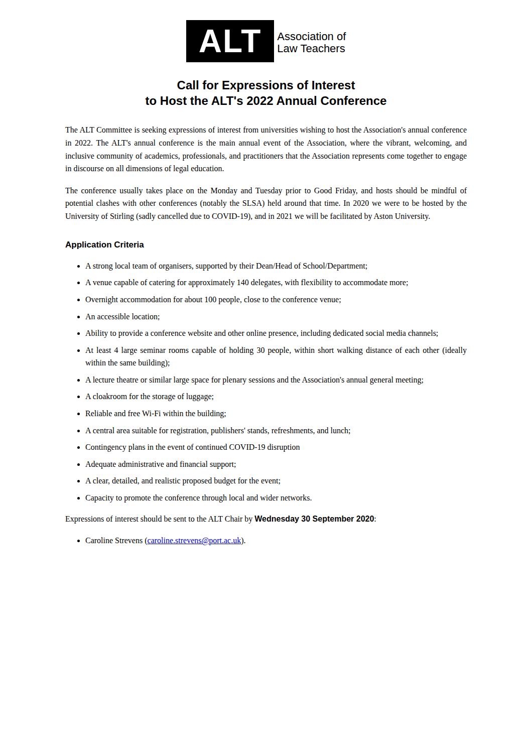ALT
Association of
Law Teachers
Call for Expressions of Interest
to Host the ALT's 2022 Annual Conference
The ALT Committee is seeking expressions of interest from universities wishing to host the Association's annual conference in 2022. The ALT's annual conference is the main annual event of the Association, where the vibrant, welcoming, and inclusive community of academics, professionals, and practitioners that the Association represents come together to engage in discourse on all dimensions of legal education.
The conference usually takes place on the Monday and Tuesday prior to Good Friday, and hosts should be mindful of potential clashes with other conferences (notably the SLSA) held around that time. In 2020 we were to be hosted by the University of Stirling (sadly cancelled due to COVID-19), and in 2021 we will be facilitated by Aston University.
Application Criteria
A strong local team of organisers, supported by their Dean/Head of School/Department;
A venue capable of catering for approximately 140 delegates, with flexibility to accommodate more;
Overnight accommodation for about 100 people, close to the conference venue;
An accessible location;
Ability to provide a conference website and other online presence, including dedicated social media channels;
At least 4 large seminar rooms capable of holding 30 people, within short walking distance of each other (ideally within the same building);
A lecture theatre or similar large space for plenary sessions and the Association's annual general meeting;
A cloakroom for the storage of luggage;
Reliable and free Wi-Fi within the building;
A central area suitable for registration, publishers' stands, refreshments, and lunch;
Contingency plans in the event of continued COVID-19 disruption
Adequate administrative and financial support;
A clear, detailed, and realistic proposed budget for the event;
Capacity to promote the conference through local and wider networks.
Expressions of interest should be sent to the ALT Chair by Wednesday 30 September 2020:
Caroline Strevens (caroline.strevens@port.ac.uk).